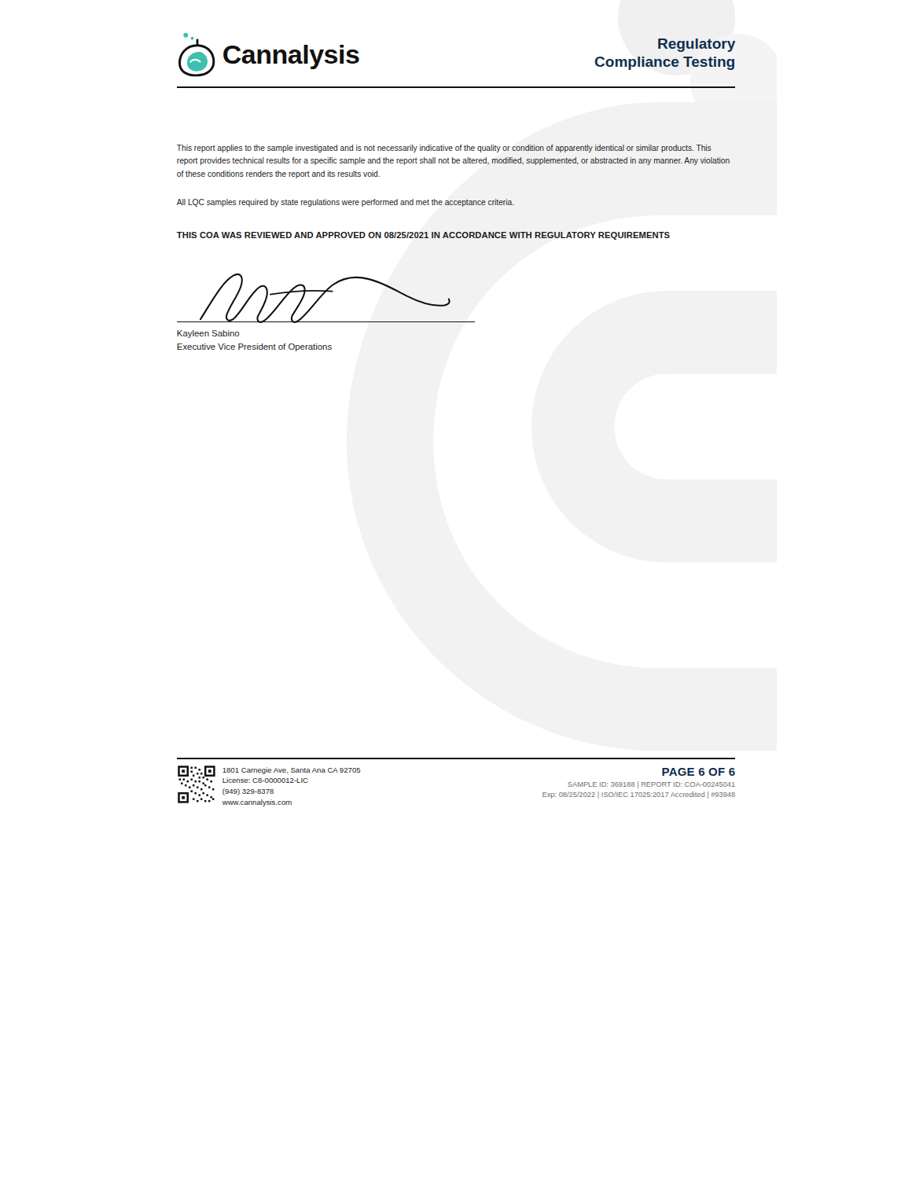Cannalysis
Regulatory
Compliance Testing
This report applies to the sample investigated and is not necessarily indicative of the quality or condition of apparently identical or similar products. This report provides technical results for a specific sample and the report shall not be altered, modified, supplemented, or abstracted in any manner. Any violation of these conditions renders the report and its results void.
All LQC samples required by state regulations were performed and met the acceptance criteria.
THIS COA WAS REVIEWED AND APPROVED ON 08/25/2021 IN ACCORDANCE WITH REGULATORY REQUIREMENTS
Kayleen Sabino
Executive Vice President of Operations
1801 Carnegie Ave, Santa Ana CA 92705
License: C8-0000012-LIC
(949) 329-8378
www.cannalysis.com
PAGE 6 OF 6
SAMPLE ID: 369188 | REPORT ID: COA-00245041
Exp: 08/25/2022 | ISO/IEC 17025:2017 Accredited | #93948